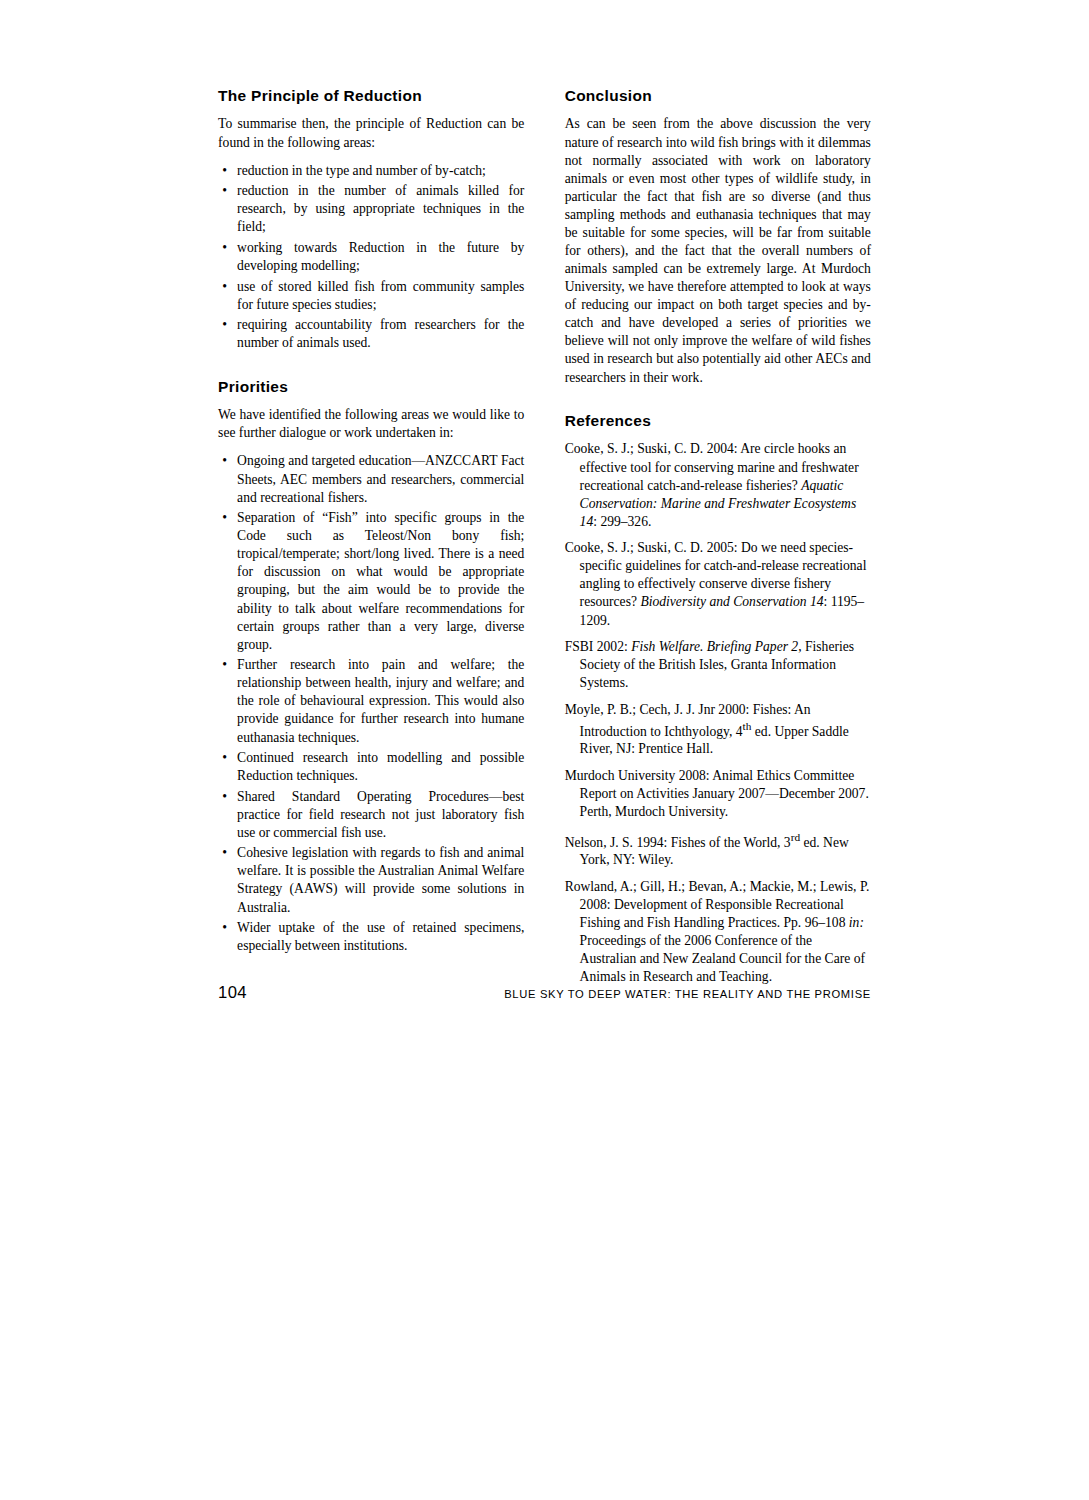The Principle of Reduction
To summarise then, the principle of Reduction can be found in the following areas:
reduction in the type and number of by-catch;
reduction in the number of animals killed for research, by using appropriate techniques in the field;
working towards Reduction in the future by developing modelling;
use of stored killed fish from community samples for future species studies;
requiring accountability from researchers for the number of animals used.
Priorities
We have identified the following areas we would like to see further dialogue or work undertaken in:
Ongoing and targeted education—ANZCCART Fact Sheets, AEC members and researchers, commercial and recreational fishers.
Separation of “Fish” into specific groups in the Code such as Teleost/Non bony fish; tropical/temperate; short/long lived. There is a need for discussion on what would be appropriate grouping, but the aim would be to provide the ability to talk about welfare recommendations for certain groups rather than a very large, diverse group.
Further research into pain and welfare; the relationship between health, injury and welfare; and the role of behavioural expression. This would also provide guidance for further research into humane euthanasia techniques.
Continued research into modelling and possible Reduction techniques.
Shared Standard Operating Procedures—best practice for field research not just laboratory fish use or commercial fish use.
Cohesive legislation with regards to fish and animal welfare. It is possible the Australian Animal Welfare Strategy (AAWS) will provide some solutions in Australia.
Wider uptake of the use of retained specimens, especially between institutions.
Conclusion
As can be seen from the above discussion the very nature of research into wild fish brings with it dilemmas not normally associated with work on laboratory animals or even most other types of wildlife study, in particular the fact that fish are so diverse (and thus sampling methods and euthanasia techniques that may be suitable for some species, will be far from suitable for others), and the fact that the overall numbers of animals sampled can be extremely large. At Murdoch University, we have therefore attempted to look at ways of reducing our impact on both target species and by-catch and have developed a series of priorities we believe will not only improve the welfare of wild fishes used in research but also potentially aid other AECs and researchers in their work.
References
Cooke, S. J.; Suski, C. D. 2004: Are circle hooks an effective tool for conserving marine and freshwater recreational catch-and-release fisheries? Aquatic Conservation: Marine and Freshwater Ecosystems 14: 299–326.
Cooke, S. J.; Suski, C. D. 2005: Do we need species-specific guidelines for catch-and-release recreational angling to effectively conserve diverse fishery resources? Biodiversity and Conservation 14: 1195–1209.
FSBI 2002: Fish Welfare. Briefing Paper 2, Fisheries Society of the British Isles, Granta Information Systems.
Moyle, P. B.; Cech, J. J. Jnr 2000: Fishes: An Introduction to Ichthyology, 4th ed. Upper Saddle River, NJ: Prentice Hall.
Murdoch University 2008: Animal Ethics Committee Report on Activities January 2007—December 2007. Perth, Murdoch University.
Nelson, J. S. 1994: Fishes of the World, 3rd ed. New York, NY: Wiley.
Rowland, A.; Gill, H.; Bevan, A.; Mackie, M.; Lewis, P. 2008: Development of Responsible Recreational Fishing and Fish Handling Practices. Pp. 96–108 in: Proceedings of the 2006 Conference of the Australian and New Zealand Council for the Care of Animals in Research and Teaching.
104 BLUE SKY TO DEEP WATER: THE REALITY AND THE PROMISE